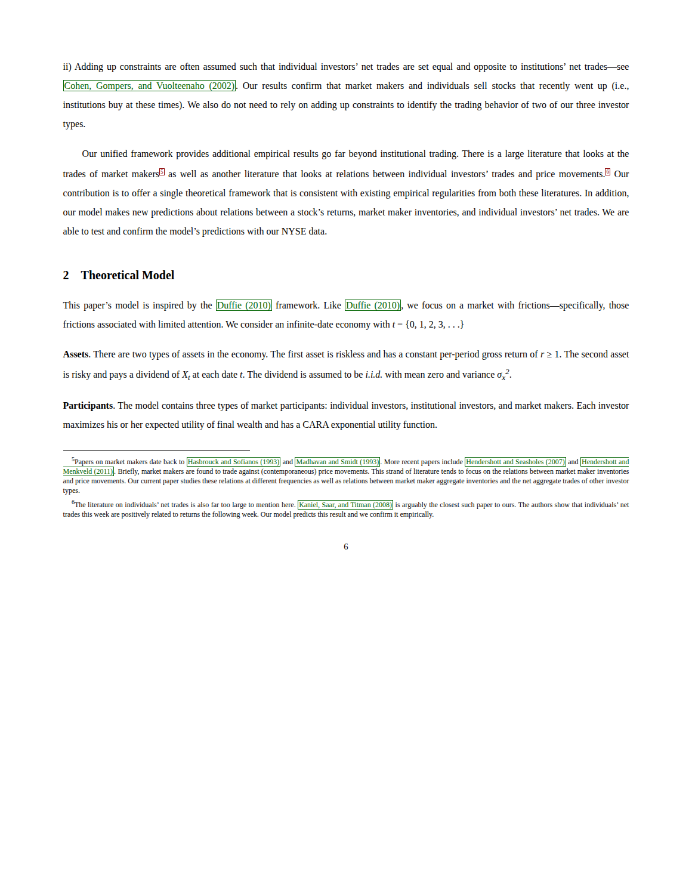ii) Adding up constraints are often assumed such that individual investors’ net trades are set equal and opposite to institutions’ net trades—see Cohen, Gompers, and Vuolteenaho (2002). Our results confirm that market makers and individuals sell stocks that recently went up (i.e., institutions buy at these times). We also do not need to rely on adding up constraints to identify the trading behavior of two of our three investor types.
Our unified framework provides additional empirical results go far beyond institutional trading. There is a large literature that looks at the trades of market makers5 as well as another literature that looks at relations between individual investors’ trades and price movements.6 Our contribution is to offer a single theoretical framework that is consistent with existing empirical regularities from both these literatures. In addition, our model makes new predictions about relations between a stock’s returns, market maker inventories, and individual investors’ net trades. We are able to test and confirm the model’s predictions with our NYSE data.
2 Theoretical Model
This paper’s model is inspired by the Duffie (2010) framework. Like Duffie (2010), we focus on a market with frictions—specifically, those frictions associated with limited attention. We consider an infinite-date economy with t = {0, 1, 2, 3, . . .}
Assets. There are two types of assets in the economy. The first asset is riskless and has a constant per-period gross return of r ≥ 1. The second asset is risky and pays a dividend of Xt at each date t. The dividend is assumed to be i.i.d. with mean zero and variance σx2.
Participants. The model contains three types of market participants: individual investors, institutional investors, and market makers. Each investor maximizes his or her expected utility of final wealth and has a CARA exponential utility function.
5Papers on market makers date back to Hasbrouck and Sofianos (1993) and Madhavan and Smidt (1993). More recent papers include Hendershott and Seasholes (2007) and Hendershott and Menkveld (2011). Briefly, market makers are found to trade against (contemporaneous) price movements. This strand of literature tends to focus on the relations between market maker inventories and price movements. Our current paper studies these relations at different frequencies as well as relations between market maker aggregate inventories and the net aggregate trades of other investor types.
6The literature on individuals’ net trades is also far too large to mention here. Kaniel, Saar, and Titman (2008) is arguably the closest such paper to ours. The authors show that individuals’ net trades this week are positively related to returns the following week. Our model predicts this result and we confirm it empirically.
6